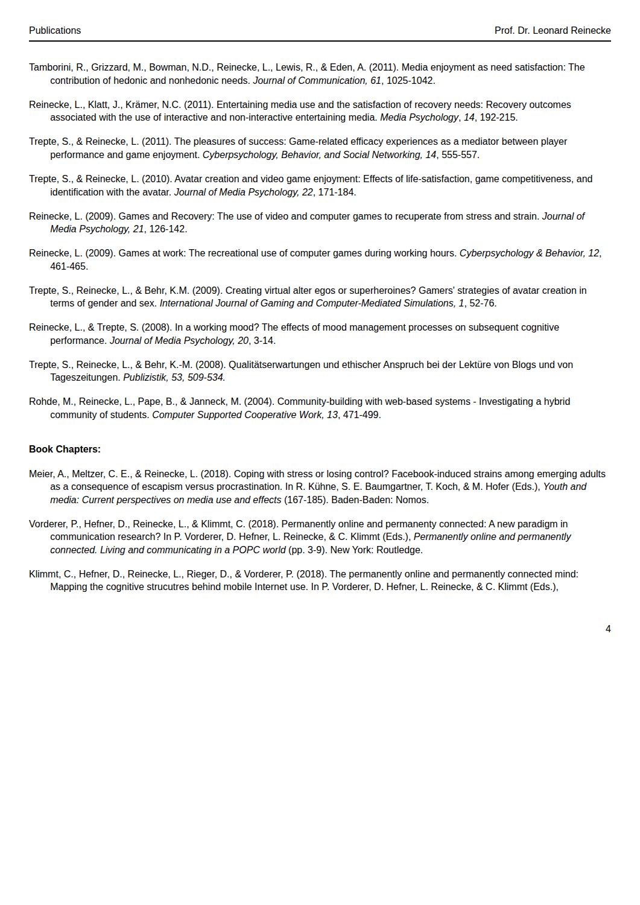Publications
Prof. Dr. Leonard Reinecke
Tamborini, R., Grizzard, M., Bowman, N.D., Reinecke, L., Lewis, R., & Eden, A. (2011). Media enjoyment as need satisfaction: The contribution of hedonic and nonhedonic needs. Journal of Communication, 61, 1025-1042.
Reinecke, L., Klatt, J., Krämer, N.C. (2011). Entertaining media use and the satisfaction of recovery needs: Recovery outcomes associated with the use of interactive and non-interactive entertaining media. Media Psychology, 14, 192-215.
Trepte, S., & Reinecke, L. (2011). The pleasures of success: Game-related efficacy experiences as a mediator between player performance and game enjoyment. Cyberpsychology, Behavior, and Social Networking, 14, 555-557.
Trepte, S., & Reinecke, L. (2010). Avatar creation and video game enjoyment: Effects of life-satisfaction, game competitiveness, and identification with the avatar. Journal of Media Psychology, 22, 171-184.
Reinecke, L. (2009). Games and Recovery: The use of video and computer games to recuperate from stress and strain. Journal of Media Psychology, 21, 126-142.
Reinecke, L. (2009). Games at work: The recreational use of computer games during working hours. Cyberpsychology & Behavior, 12, 461-465.
Trepte, S., Reinecke, L., & Behr, K.M. (2009). Creating virtual alter egos or superheroines? Gamers' strategies of avatar creation in terms of gender and sex. International Journal of Gaming and Computer-Mediated Simulations, 1, 52-76.
Reinecke, L., & Trepte, S. (2008). In a working mood? The effects of mood management processes on subsequent cognitive performance. Journal of Media Psychology, 20, 3-14.
Trepte, S., Reinecke, L., & Behr, K.-M. (2008). Qualitätserwartungen und ethischer Anspruch bei der Lektüre von Blogs und von Tageszeitungen. Publizistik, 53, 509-534.
Rohde, M., Reinecke, L., Pape, B., & Janneck, M. (2004). Community-building with web-based systems - Investigating a hybrid community of students. Computer Supported Cooperative Work, 13, 471-499.
Book Chapters:
Meier, A., Meltzer, C. E., & Reinecke, L. (2018). Coping with stress or losing control? Facebook-induced strains among emerging adults as a consequence of escapism versus procrastination. In R. Kühne, S. E. Baumgartner, T. Koch, & M. Hofer (Eds.), Youth and media: Current perspectives on media use and effects (167-185). Baden-Baden: Nomos.
Vorderer, P., Hefner, D., Reinecke, L., & Klimmt, C. (2018). Permanently online and permanenty connected: A new paradigm in communication research? In P. Vorderer, D. Hefner, L. Reinecke, & C. Klimmt (Eds.), Permanently online and permanently connected. Living and communicating in a POPC world (pp. 3-9). New York: Routledge.
Klimmt, C., Hefner, D., Reinecke, L., Rieger, D., & Vorderer, P. (2018). The permanently online and permanently connected mind: Mapping the cognitive strucutres behind mobile Internet use. In P. Vorderer, D. Hefner, L. Reinecke, & C. Klimmt (Eds.),
4